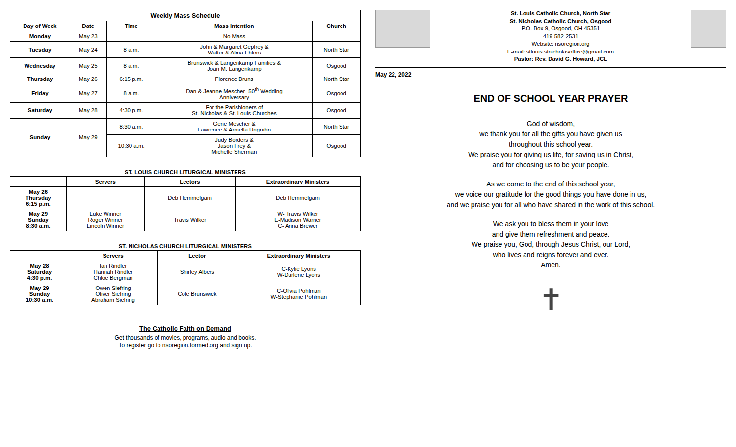Weekly Mass Schedule
| Day of Week | Date | Time | Mass Intention | Church |
| --- | --- | --- | --- | --- |
| Monday | May 23 | | No Mass | |
| Tuesday | May 24 | 8 a.m. | John & Margaret Gepfrey & Walter & Alma Ehlers | North Star |
| Wednesday | May 25 | 8 a.m. | Brunswick & Langenkamp Families & Joan M. Langenkamp | Osgood |
| Thursday | May 26 | 6:15 p.m. | Florence Bruns | North Star |
| Friday | May 27 | 8 a.m. | Dan & Jeanne Mescher- 50 th Wedding Anniversary | Osgood |
| Saturday | May 28 | 4:30 p.m. | For the Parishioners of St. Nicholas & St. Louis Churches | Osgood |
| Sunday | May 29 | 8:30 a.m. | Gene Mescher & Lawrence & Armella Ungruhn | North Star |
| 10:30 a.m. | Judy Borders & Jason Frey & Michelle Sherman | Osgood |
ST. LOUIS CHURCH LITURGICAL MINISTERS
| | Servers | Lectors | Extraordinary Ministers |
| --- | --- | --- | --- |
| May 26 Thursday 6:15 p.m. | | Deb Hemmelgarn | Deb Hemmelgarn |
| May 29 Sunday 8:30 a.m. | Luke Winner Roger Winner Lincoln Winner | Travis Wilker | W- Travis Wilker E-Madison Warner C- Anna Brewer |
ST. NICHOLAS CHURCH LITURGICAL MINISTERS
| | Servers | Lector | Extraordinary Ministers |
| --- | --- | --- | --- |
| May 28 Saturday 4:30 p.m. | Ian Rindler Hannah Rindler Chloe Bergman | Shirley Albers | C-Kylie Lyons W-Darlene Lyons |
| May 29 Sunday 10:30 a.m. | Owen Siefring Oliver Siefring Abraham Siefring | Cole Brunswick | C-Olivia Pohlman W-Stephanie Pohlman |
The Catholic Faith on Demand
Get thousands of movies, programs, audio and books.
To register go to nsoregion.formed.org and sign up.
St. Louis Catholic Church, North Star St. Nicholas Catholic Church, Osgood P.O. Box 9, Osgood, OH 45351
419-582-2531
Website: nsoregion.org
E-mail: stlouis.stnicholasoffice@gmail.com
Pastor: Rev. David G. Howard, JCL
May 22, 2022
END OF SCHOOL YEAR PRAYER
God of wisdom,
we thank you for all the gifts you have given us
throughout this school year.
We praise you for giving us life, for saving us in Christ,
and for choosing us to be your people.
As we come to the end of this school year,
we voice our gratitude for the good things you have done in us,
and we praise you for all who have shared in the work of this school.
We ask you to bless them in your love
and give them refreshment and peace.
We praise you, God, through Jesus Christ, our Lord,
who lives and reigns forever and ever.
Amen.
✝